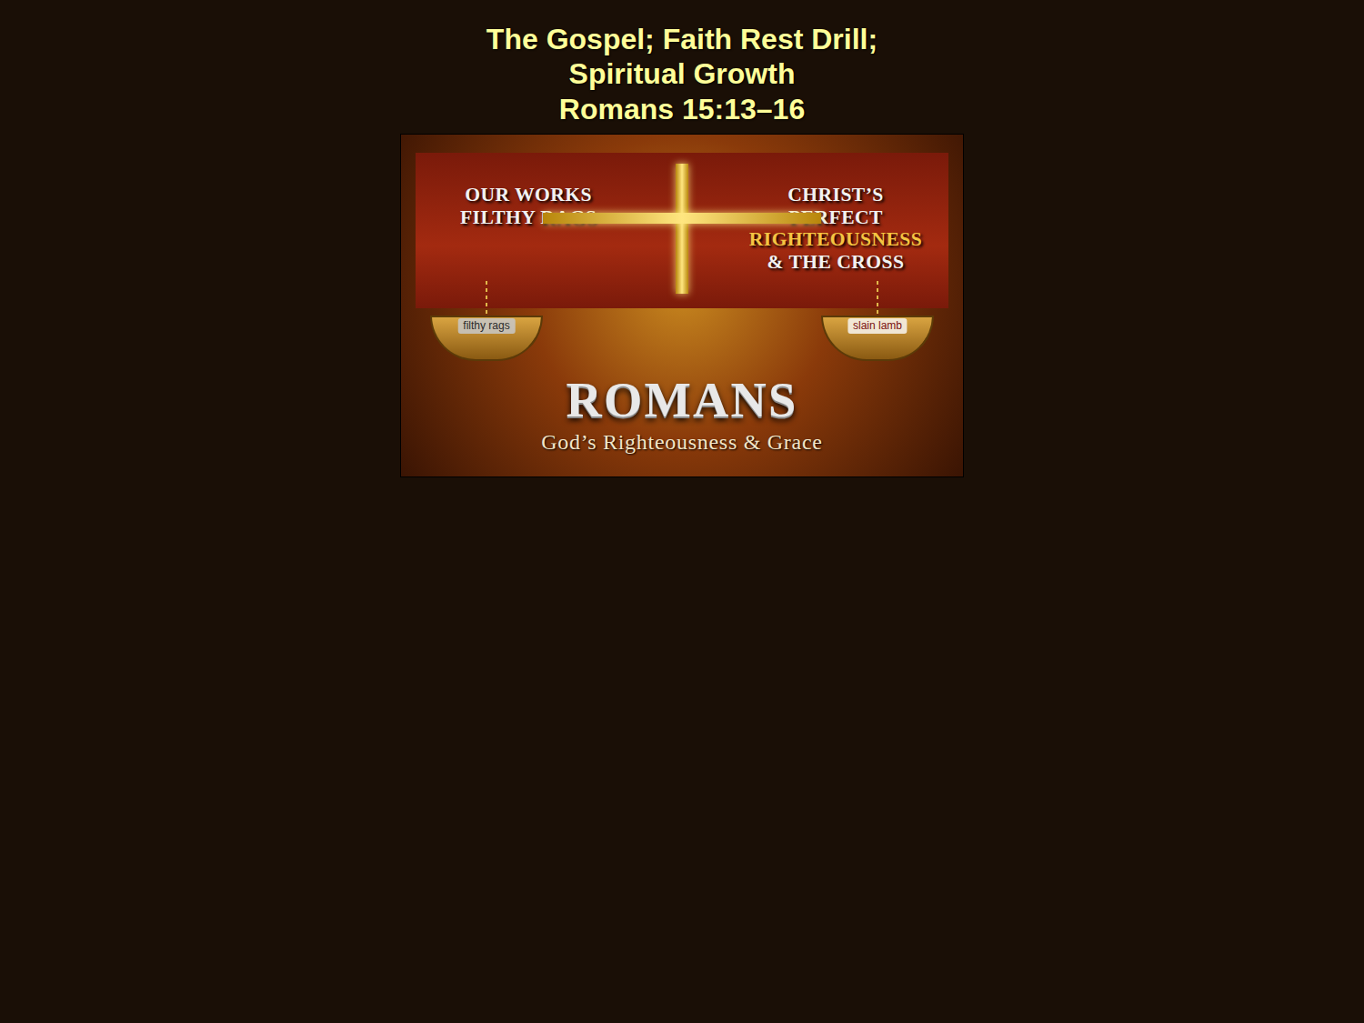The Gospel; Faith Rest Drill;
Spiritual Growth Romans 15:13–16
Our Works
Filthy Rags
Christ’s
Perfect
Righteousness
& The Cross
filthy rags
slain lamb
ROMANS
God’s Righteousness & Grace
Romans: God's Righteousness & Grace